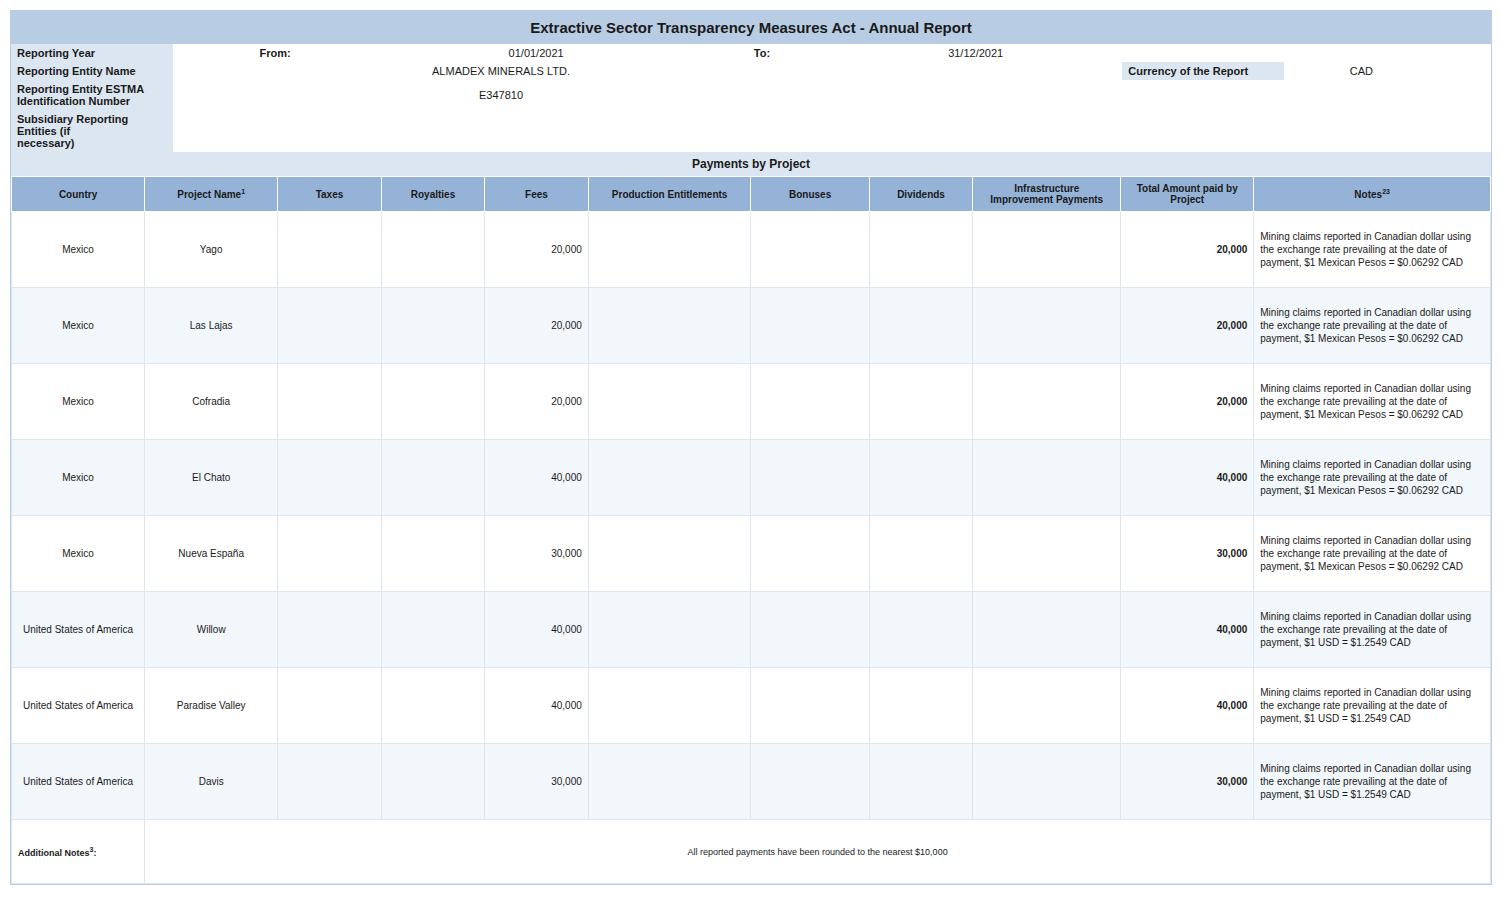Extractive Sector Transparency Measures Act - Annual Report
| Reporting Year | From: | 01/01/2021 | To: | 31/12/2021 | | | |
| Reporting Entity Name | ALMADEX MINERALS LTD. | | Currency of the Report | CAD | |
| Reporting Entity ESTMA Identification Number | E347810 | | | | |
| Subsidiary Reporting Entities (if necessary) | | | | | |
Payments by Project
| Country | Project Name 1 | Taxes | Royalties | Fees | Production Entitlements | Bonuses | Dividends | Infrastructure Improvement Payments | Total Amount paid by Project | Notes 23 |
| --- | --- | --- | --- | --- | --- | --- | --- | --- | --- | --- |
| Mexico | Yago | | | 20,000 | | | | | 20,000 | Mining claims reported in Canadian dollar using the exchange rate prevailing at the date of payment, $1 Mexican Pesos = $0.06292 CAD |
| Mexico | Las Lajas | | | 20,000 | | | | | 20,000 | Mining claims reported in Canadian dollar using the exchange rate prevailing at the date of payment, $1 Mexican Pesos = $0.06292 CAD |
| Mexico | Cofradia | | | 20,000 | | | | | 20,000 | Mining claims reported in Canadian dollar using the exchange rate prevailing at the date of payment, $1 Mexican Pesos = $0.06292 CAD |
| Mexico | El Chato | | | 40,000 | | | | | 40,000 | Mining claims reported in Canadian dollar using the exchange rate prevailing at the date of payment, $1 Mexican Pesos = $0.06292 CAD |
| Mexico | Nueva España | | | 30,000 | | | | | 30,000 | Mining claims reported in Canadian dollar using the exchange rate prevailing at the date of payment, $1 Mexican Pesos = $0.06292 CAD |
| United States of America | Willow | | | 40,000 | | | | | 40,000 | Mining claims reported in Canadian dollar using the exchange rate prevailing at the date of payment, $1 USD = $1.2549 CAD |
| United States of America | Paradise Valley | | | 40,000 | | | | | 40,000 | Mining claims reported in Canadian dollar using the exchange rate prevailing at the date of payment, $1 USD = $1.2549 CAD |
| United States of America | Davis | | | 30,000 | | | | | 30,000 | Mining claims reported in Canadian dollar using the exchange rate prevailing at the date of payment, $1 USD = $1.2549 CAD |
| Additional Notes 3 : | All reported payments have been rounded to the nearest $10,000 |